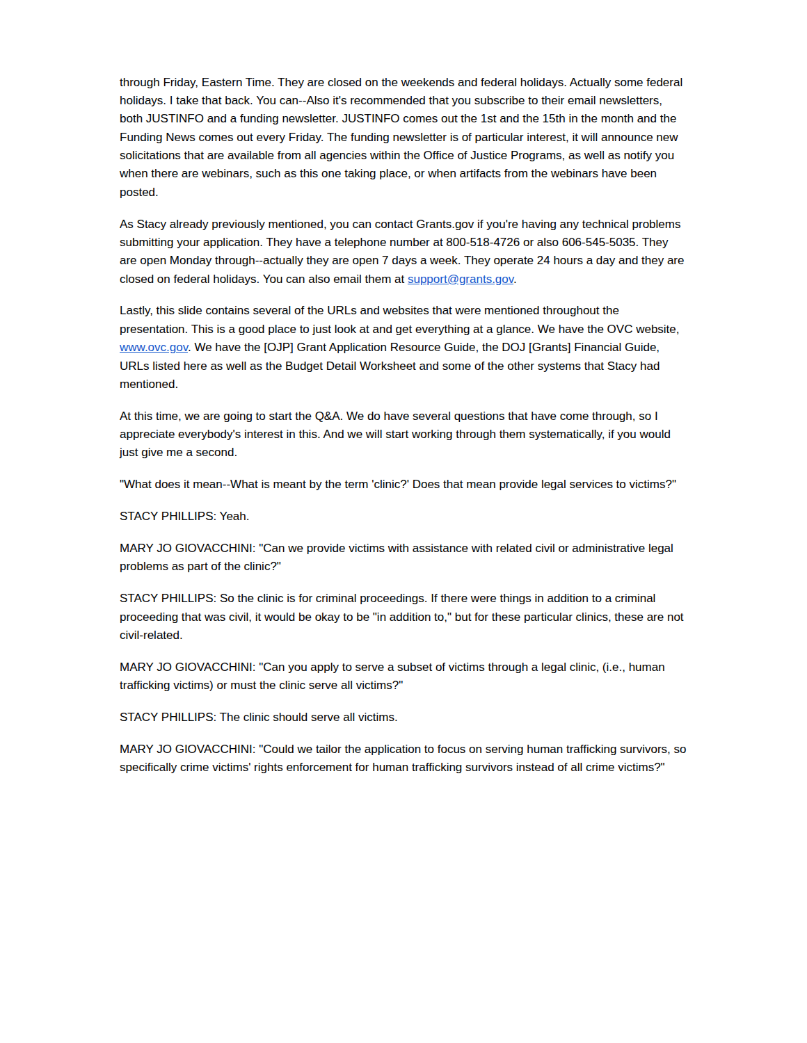through Friday, Eastern Time. They are closed on the weekends and federal holidays. Actually some federal holidays. I take that back. You can--Also it's recommended that you subscribe to their email newsletters, both JUSTINFO and a funding newsletter. JUSTINFO comes out the 1st and the 15th in the month and the Funding News comes out every Friday. The funding newsletter is of particular interest, it will announce new solicitations that are available from all agencies within the Office of Justice Programs, as well as notify you when there are webinars, such as this one taking place, or when artifacts from the webinars have been posted.
As Stacy already previously mentioned, you can contact Grants.gov if you're having any technical problems submitting your application. They have a telephone number at 800-518-4726 or also 606-545-5035. They are open Monday through--actually they are open 7 days a week. They operate 24 hours a day and they are closed on federal holidays. You can also email them at support@grants.gov.
Lastly, this slide contains several of the URLs and websites that were mentioned throughout the presentation. This is a good place to just look at and get everything at a glance. We have the OVC website, www.ovc.gov. We have the [OJP] Grant Application Resource Guide, the DOJ [Grants] Financial Guide, URLs listed here as well as the Budget Detail Worksheet and some of the other systems that Stacy had mentioned.
At this time, we are going to start the Q&A. We do have several questions that have come through, so I appreciate everybody's interest in this. And we will start working through them systematically, if you would just give me a second.
"What does it mean--What is meant by the term 'clinic?' Does that mean provide legal services to victims?"
STACY PHILLIPS: Yeah.
MARY JO GIOVACCHINI: "Can we provide victims with assistance with related civil or administrative legal problems as part of the clinic?"
STACY PHILLIPS: So the clinic is for criminal proceedings. If there were things in addition to a criminal proceeding that was civil, it would be okay to be "in addition to," but for these particular clinics, these are not civil-related.
MARY JO GIOVACCHINI: "Can you apply to serve a subset of victims through a legal clinic, (i.e., human trafficking victims) or must the clinic serve all victims?"
STACY PHILLIPS: The clinic should serve all victims.
MARY JO GIOVACCHINI: "Could we tailor the application to focus on serving human trafficking survivors, so specifically crime victims' rights enforcement for human trafficking survivors instead of all crime victims?"